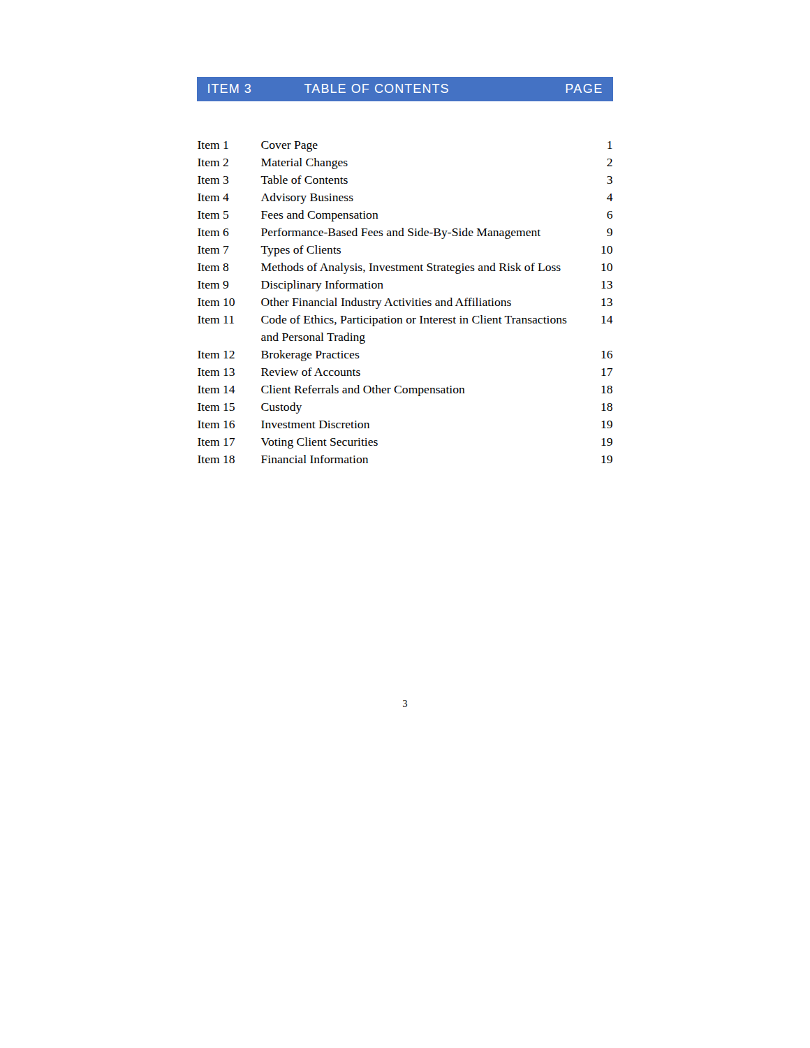ITEM 3 TABLE OF CONTENTS
PAGE
| Item 1 | Cover Page | 1 |
| Item 2 | Material Changes | 2 |
| Item 3 | Table of Contents | 3 |
| Item 4 | Advisory Business | 4 |
| Item 5 | Fees and Compensation | 6 |
| Item 6 | Performance-Based Fees and Side-By-Side Management | 9 |
| Item 7 | Types of Clients | 10 |
| Item 8 | Methods of Analysis, Investment Strategies and Risk of Loss | 10 |
| Item 9 | Disciplinary Information | 13 |
| Item 10 | Other Financial Industry Activities and Affiliations | 13 |
| Item 11 | Code of Ethics, Participation or Interest in Client Transactions and Personal Trading | 14 |
| Item 12 | Brokerage Practices | 16 |
| Item 13 | Review of Accounts | 17 |
| Item 14 | Client Referrals and Other Compensation | 18 |
| Item 15 | Custody | 18 |
| Item 16 | Investment Discretion | 19 |
| Item 17 | Voting Client Securities | 19 |
| Item 18 | Financial Information | 19 |
3